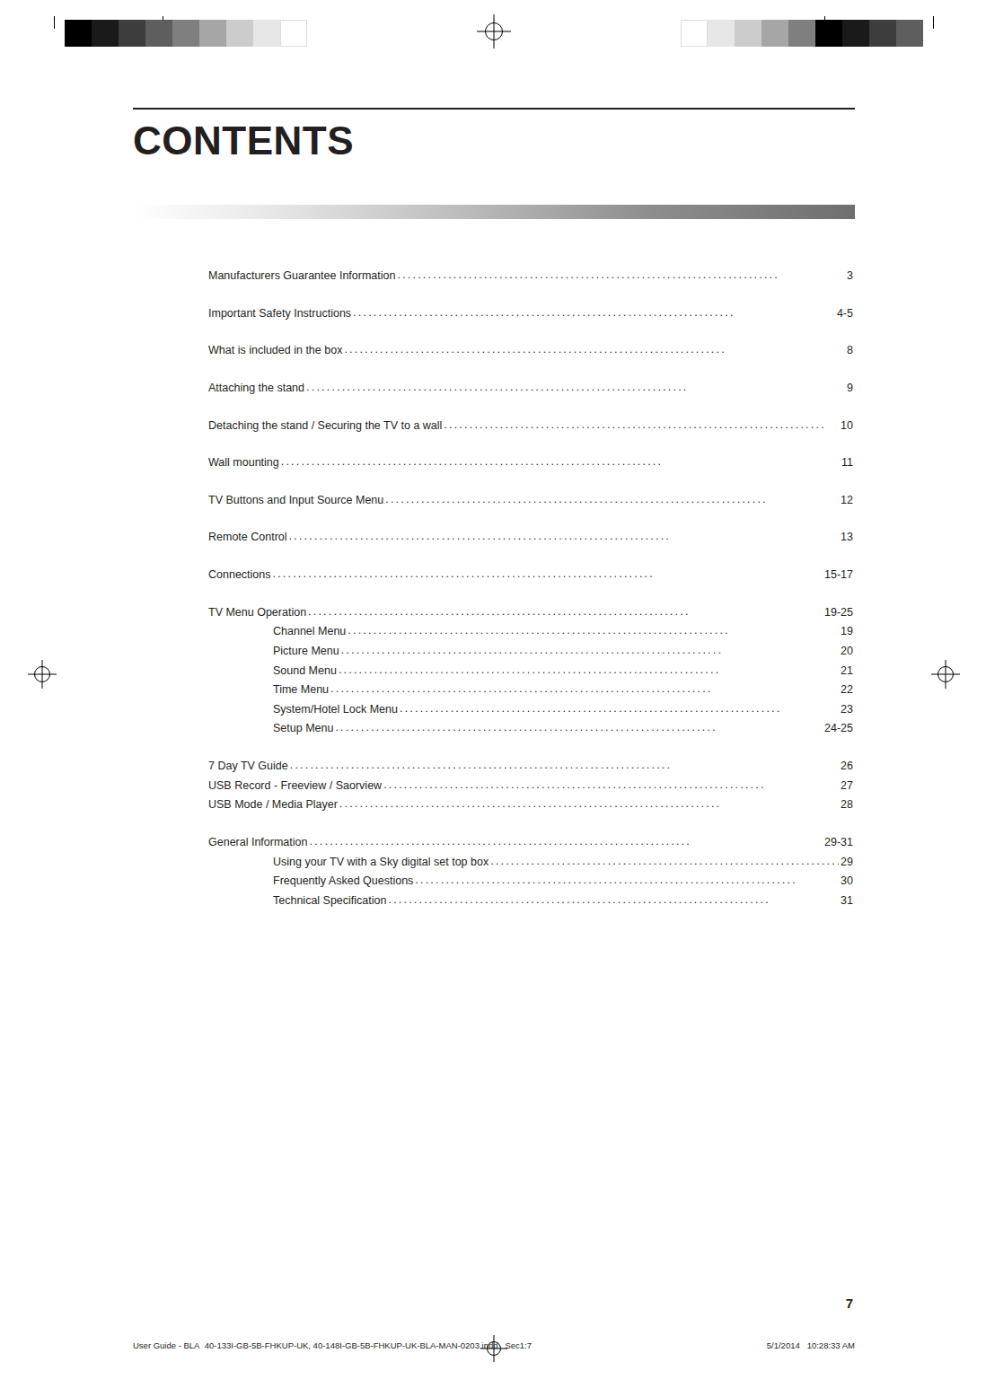CONTENTS
Manufacturers Guarantee Information ........................................................................... 3
Important Safety Instructions ........................................................................... 4-5
What is included in the box ........................................................................... 8
Attaching the stand ........................................................................... 9
Detaching the stand / Securing the TV to a wall ........................................................................... 10
Wall mounting ........................................................................... 11
TV Buttons and Input Source Menu ........................................................................... 12
Remote Control ........................................................................... 13
Connections ........................................................................... 15-17
TV Menu Operation ........................................................................... 19-25
Channel Menu ........................................................................... 19
Picture Menu ........................................................................... 20
Sound Menu ........................................................................... 21
Time Menu ........................................................................... 22
System/Hotel Lock Menu ........................................................................... 23
Setup Menu ........................................................................... 24-25
7 Day TV Guide ........................................................................... 26
USB Record - Freeview / Saorview ........................................................................... 27
USB Mode / Media Player ........................................................................... 28
General Information ........................................................................... 29-31
Using your TV with a Sky digital set top box ........................................................................... 29
Frequently Asked Questions ........................................................................... 30
Technical Specification ........................................................................... 31
7
User Guide - BLA 40-133I-GB-5B-FHKUP-UK, 40-148I-GB-5B-FHKUP-UK-BLA-MAN-0203.indd Sec1:7 5/1/2014 10:28:33 AM